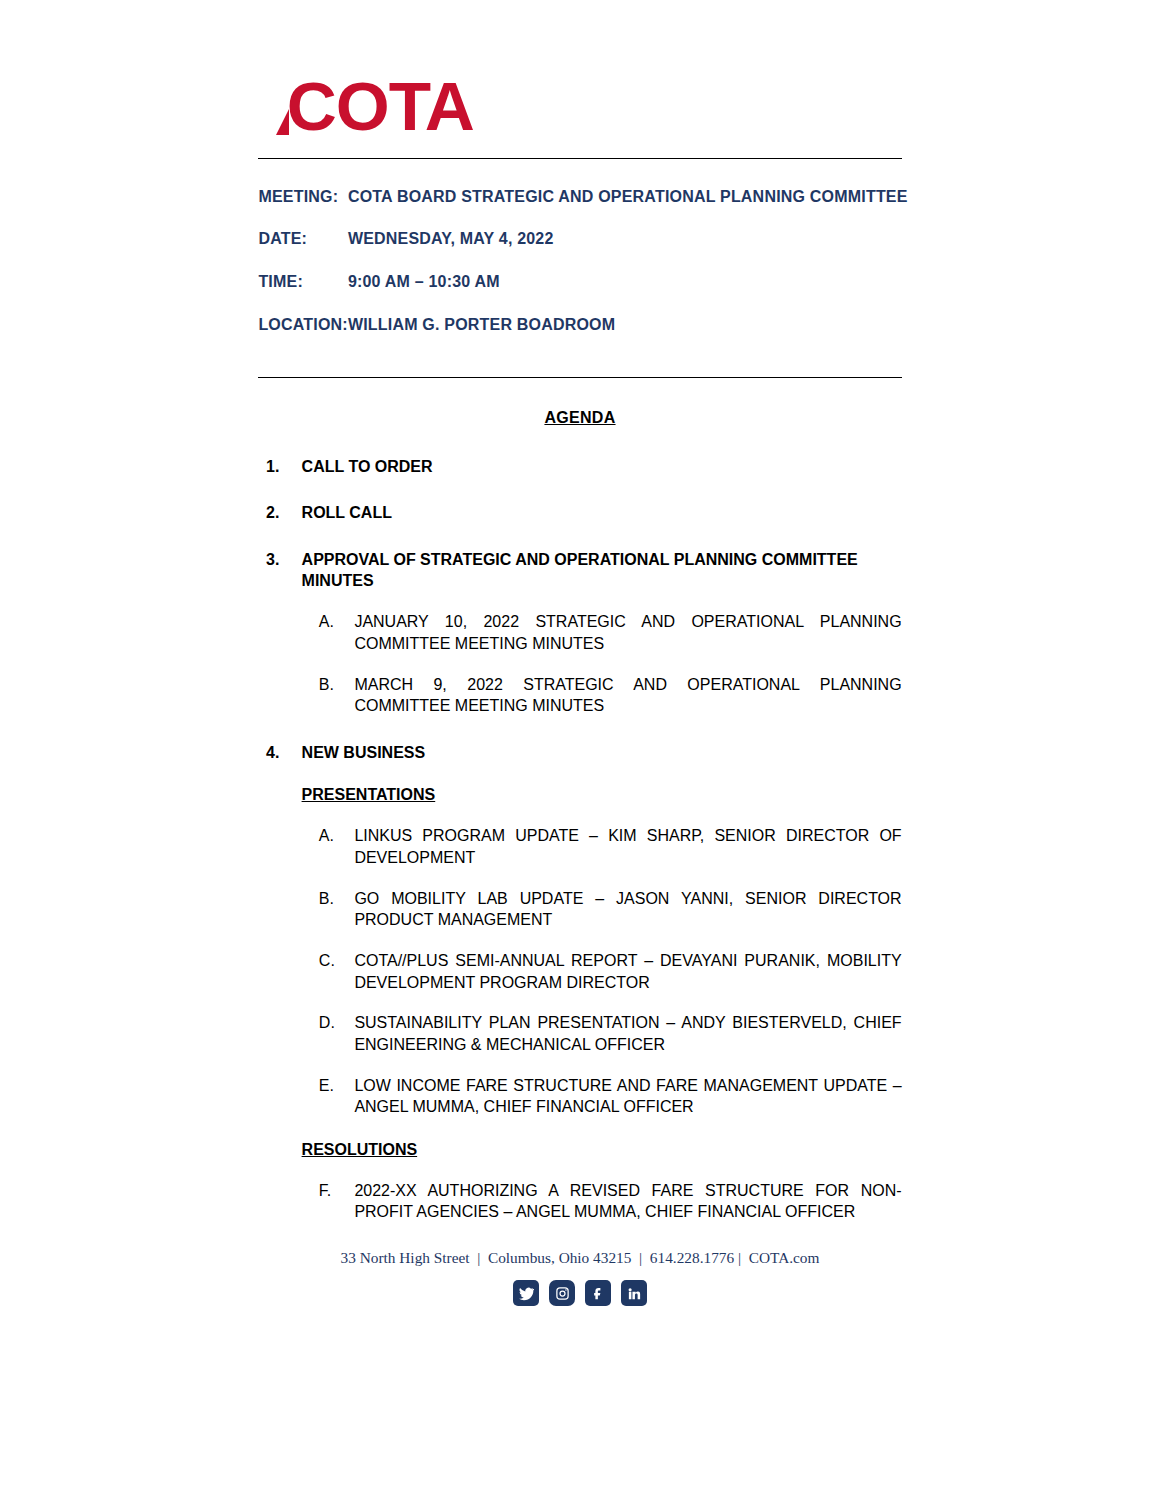COTA
| MEETING: | COTA BOARD STRATEGIC AND OPERATIONAL PLANNING COMMITTEE |
| DATE: | WEDNESDAY, MAY 4, 2022 |
| TIME: | 9:00 AM – 10:30 AM |
| LOCATION: | WILLIAM G. PORTER BOADROOM |
AGENDA
CALL TO ORDER
ROLL CALL
APPROVAL OF STRATEGIC AND OPERATIONAL PLANNING COMMITTEE MINUTES
JANUARY 10, 2022 STRATEGIC AND OPERATIONAL PLANNING COMMITTEE MEETING MINUTES
MARCH 9, 2022 STRATEGIC AND OPERATIONAL PLANNING COMMITTEE MEETING MINUTES
NEW BUSINESS
PRESENTATIONS
LINKUS PROGRAM UPDATE – KIM SHARP, SENIOR DIRECTOR OF DEVELOPMENT
GO MOBILITY LAB UPDATE – JASON YANNI, SENIOR DIRECTOR PRODUCT MANAGEMENT
COTA//PLUS SEMI-ANNUAL REPORT – DEVAYANI PURANIK, MOBILITY DEVELOPMENT PROGRAM DIRECTOR
SUSTAINABILITY PLAN PRESENTATION – ANDY BIESTERVELD, CHIEF ENGINEERING & MECHANICAL OFFICER
LOW INCOME FARE STRUCTURE AND FARE MANAGEMENT UPDATE – ANGEL MUMMA, CHIEF FINANCIAL OFFICER
RESOLUTIONS
2022-XX AUTHORIZING A REVISED FARE STRUCTURE FOR NON-PROFIT AGENCIES – ANGEL MUMMA, CHIEF FINANCIAL OFFICER
33 North High Street | Columbus, Ohio 43215 | 614.228.1776 | COTA.com